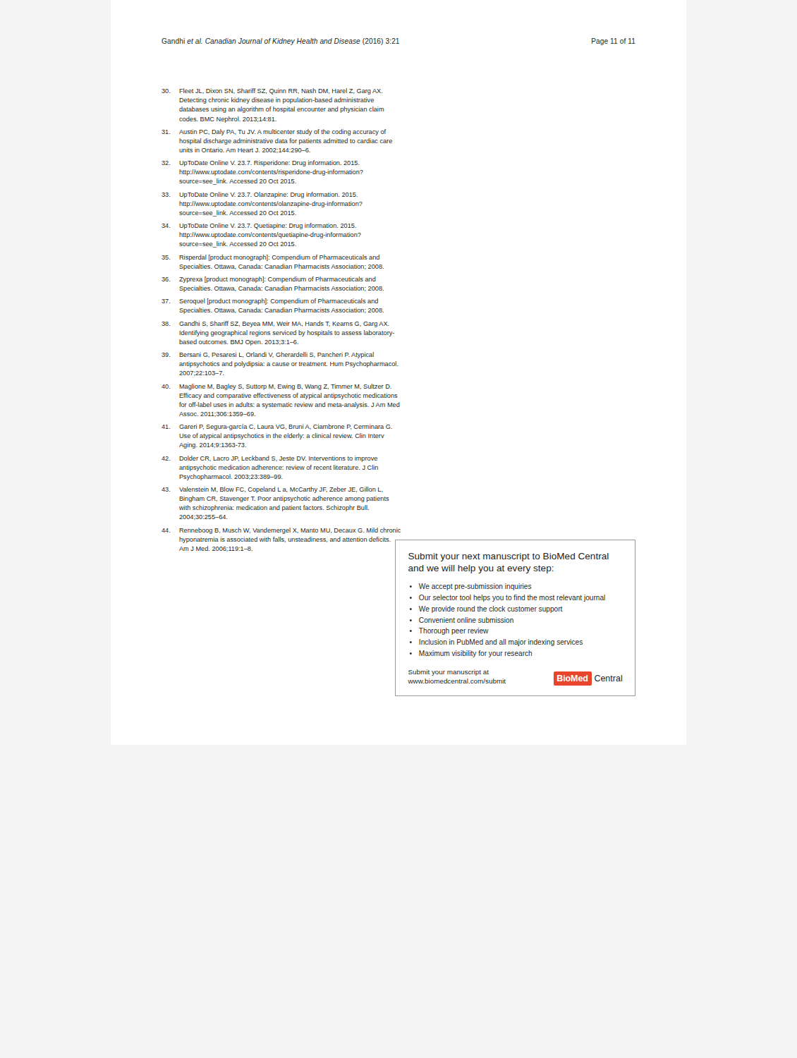Gandhi et al. Canadian Journal of Kidney Health and Disease (2016) 3:21
Page 11 of 11
30. Fleet JL, Dixon SN, Shariff SZ, Quinn RR, Nash DM, Harel Z, Garg AX. Detecting chronic kidney disease in population-based administrative databases using an algorithm of hospital encounter and physician claim codes. BMC Nephrol. 2013;14:81.
31. Austin PC, Daly PA, Tu JV. A multicenter study of the coding accuracy of hospital discharge administrative data for patients admitted to cardiac care units in Ontario. Am Heart J. 2002;144:290–6.
32. UpToDate Online V. 23.7. Risperidone: Drug information. 2015. http://www.uptodate.com/contents/risperidone-drug-information?source=see_link. Accessed 20 Oct 2015.
33. UpToDate Online V. 23.7. Olanzapine: Drug information. 2015. http://www.uptodate.com/contents/olanzapine-drug-information?source=see_link. Accessed 20 Oct 2015.
34. UpToDate Online V. 23.7. Quetiapine: Drug information. 2015. http://www.uptodate.com/contents/quetiapine-drug-information?source=see_link. Accessed 20 Oct 2015.
35. Risperdal [product monograph]: Compendium of Pharmaceuticals and Specialties. Ottawa, Canada: Canadian Pharmacists Association; 2008.
36. Zyprexa [product monograph]: Compendium of Pharmaceuticals and Specialties. Ottawa, Canada: Canadian Pharmacists Association; 2008.
37. Seroquel [product monograph]: Compendium of Pharmaceuticals and Specialties. Ottawa, Canada: Canadian Pharmacists Association; 2008.
38. Gandhi S, Shariff SZ, Beyea MM, Weir MA, Hands T, Kearns G, Garg AX. Identifying geographical regions serviced by hospitals to assess laboratory-based outcomes. BMJ Open. 2013;3:1–6.
39. Bersani G, Pesaresi L, Orlandi V, Gherardelli S, Pancheri P. Atypical antipsychotics and polydipsia: a cause or treatment. Hum Psychopharmacol. 2007;22:103–7.
40. Maglione M, Bagley S, Suttorp M, Ewing B, Wang Z, Timmer M, Sultzer D. Efficacy and comparative effectiveness of atypical antipsychotic medications for off-label uses in adults: a systematic review and meta-analysis. J Am Med Assoc. 2011;306:1359–69.
41. Gareri P, Segura-garcía C, Laura VG, Bruni A, Ciambrone P, Cerminara G. Use of atypical antipsychotics in the elderly: a clinical review. Clin Interv Aging. 2014;9:1363-73.
42. Dolder CR, Lacro JP, Leckband S, Jeste DV. Interventions to improve antipsychotic medication adherence: review of recent literature. J Clin Psychopharmacol. 2003;23:389–99.
43. Valenstein M, Blow FC, Copeland L a, McCarthy JF, Zeber JE, Gillon L, Bingham CR, Stavenger T. Poor antipsychotic adherence among patients with schizophrenia: medication and patient factors. Schizophr Bull. 2004;30:255–64.
44. Renneboog B, Musch W, Vandemergel X, Manto MU, Decaux G. Mild chronic hyponatremia is associated with falls, unsteadiness, and attention deficits. Am J Med. 2006;119:1–8.
Submit your next manuscript to BioMed Central and we will help you at every step:
We accept pre-submission inquiries
Our selector tool helps you to find the most relevant journal
We provide round the clock customer support
Convenient online submission
Thorough peer review
Inclusion in PubMed and all major indexing services
Maximum visibility for your research
Submit your manuscript at
www.biomedcentral.com/submit
BioMed Central